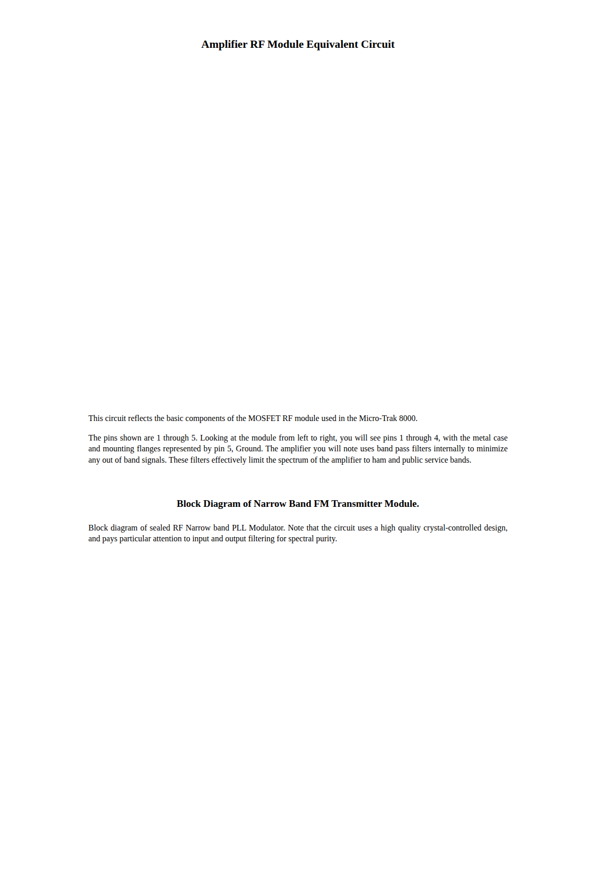Amplifier RF Module Equivalent Circuit
This circuit reflects the basic components of the MOSFET RF module used in the Micro-Trak 8000.
The pins shown are 1 through 5. Looking at the module from left to right, you will see pins 1 through 4, with the metal case and mounting flanges represented by pin 5, Ground. The amplifier you will note uses band pass filters internally to minimize any out of band signals. These filters effectively limit the spectrum of the amplifier to ham and public service bands.
Block Diagram of Narrow Band FM Transmitter Module.
Block diagram of sealed RF Narrow band PLL Modulator. Note that the circuit uses a high quality crystal-controlled design, and pays particular attention to input and output filtering for spectral purity.